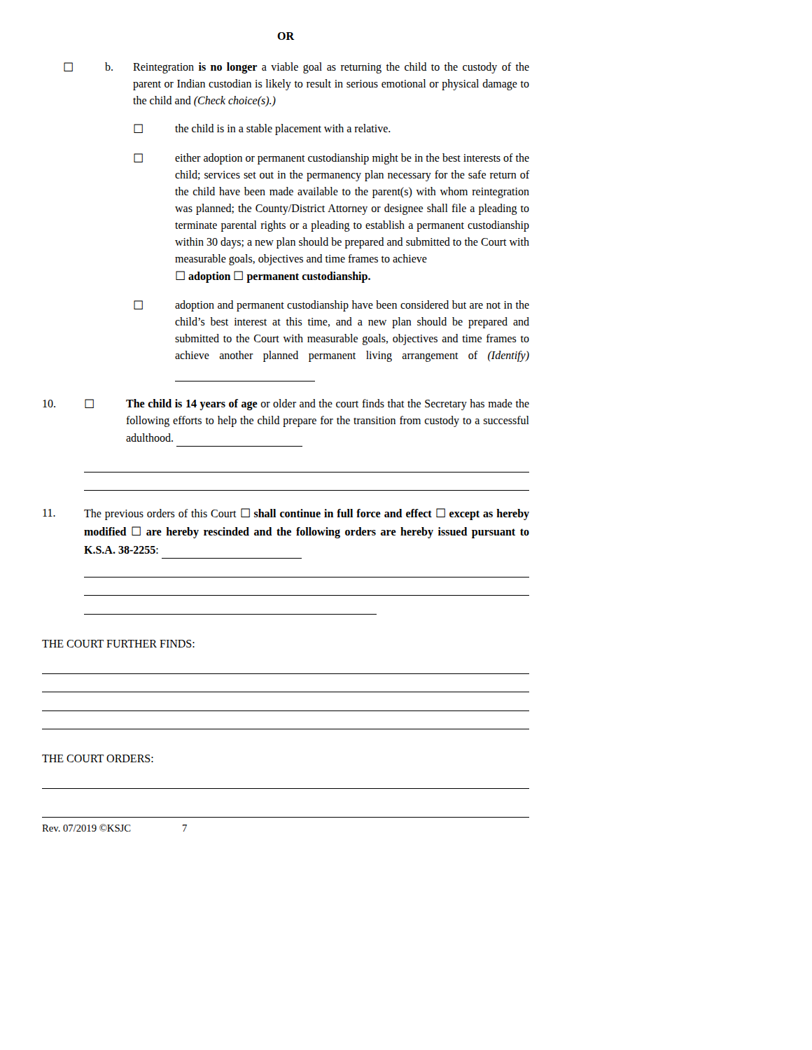OR
☐
b.
Reintegration is no longer a viable goal as returning the child to the custody of the parent or Indian custodian is likely to result in serious emotional or physical damage to the child and (Check choice(s).)
☐
the child is in a stable placement with a relative.
☐
either adoption or permanent custodianship might be in the best interests of the child; services set out in the permanency plan necessary for the safe return of the child have been made available to the parent(s) with whom reintegration was planned; the County/District Attorney or designee shall file a pleading to terminate parental rights or a pleading to establish a permanent custodianship within 30 days; a new plan should be prepared and submitted to the Court with measurable goals, objectives and time frames to achieve
☐ adoption ☐ permanent custodianship.
☐
adoption and permanent custodianship have been considered but are not in the child’s best interest at this time, and a new plan should be prepared and submitted to the Court with measurable goals, objectives and time frames to achieve another planned permanent living arrangement of (Identify)
10.
☐
The child is 14 years of age or older and the court finds that the Secretary has made the following efforts to help the child prepare for the transition from custody to a successful adulthood.
11.
The previous orders of this Court ☐ shall continue in full force and effect ☐ except as hereby modified ☐ are hereby rescinded and the following orders are hereby issued pursuant to K.S.A. 38-2255:
THE COURT FURTHER FINDS:
THE COURT ORDERS:
Rev. 07/2019 ©KSJC
7